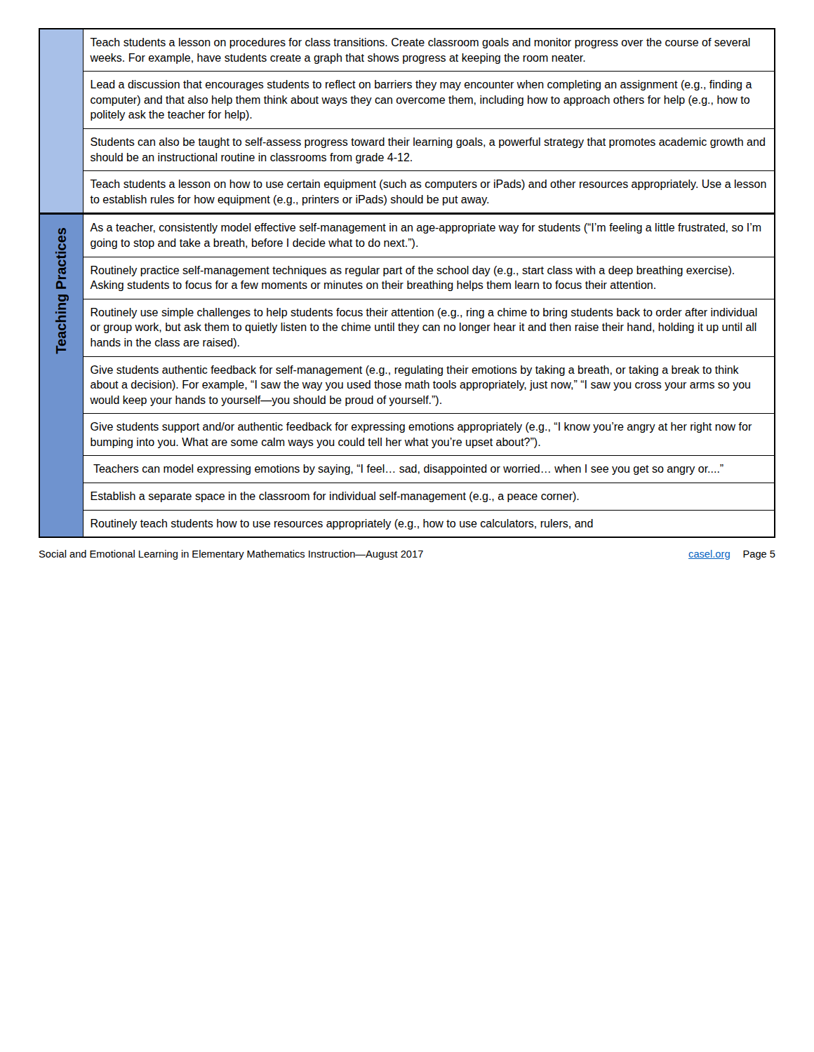| | Teach students a lesson on procedures for class transitions. Create classroom goals and monitor progress over the course of several weeks. For example, have students create a graph that shows progress at keeping the room neater. |
| Lead a discussion that encourages students to reflect on barriers they may encounter when completing an assignment (e.g., finding a computer) and that also help them think about ways they can overcome them, including how to approach others for help (e.g., how to politely ask the teacher for help). |
| Students can also be taught to self-assess progress toward their learning goals, a powerful strategy that promotes academic growth and should be an instructional routine in classrooms from grade 4-12. |
| Teach students a lesson on how to use certain equipment (such as computers or iPads) and other resources appropriately. Use a lesson to establish rules for how equipment (e.g., printers or iPads) should be put away. |
| Teaching Practices | As a teacher, consistently model effective self-management in an age-appropriate way for students (“I’m feeling a little frustrated, so I’m going to stop and take a breath, before I decide what to do next.”). |
| Routinely practice self-management techniques as regular part of the school day (e.g., start class with a deep breathing exercise). Asking students to focus for a few moments or minutes on their breathing helps them learn to focus their attention. |
| Routinely use simple challenges to help students focus their attention (e.g., ring a chime to bring students back to order after individual or group work, but ask them to quietly listen to the chime until they can no longer hear it and then raise their hand, holding it up until all hands in the class are raised). |
| Give students authentic feedback for self-management (e.g., regulating their emotions by taking a breath, or taking a break to think about a decision). For example, “I saw the way you used those math tools appropriately, just now,” “I saw you cross your arms so you would keep your hands to yourself—you should be proud of yourself.”). |
| Give students support and/or authentic feedback for expressing emotions appropriately (e.g., “I know you’re angry at her right now for bumping into you. What are some calm ways you could tell her what you’re upset about?”). |
| Teachers can model expressing emotions by saying, “I feel… sad, disappointed or worried… when I see you get so angry or....” |
| Establish a separate space in the classroom for individual self-management (e.g., a peace corner). |
| Routinely teach students how to use resources appropriately (e.g., how to use calculators, rulers, and |
Social and Emotional Learning in Elementary Mathematics Instruction—August 2017 casel.org Page 5